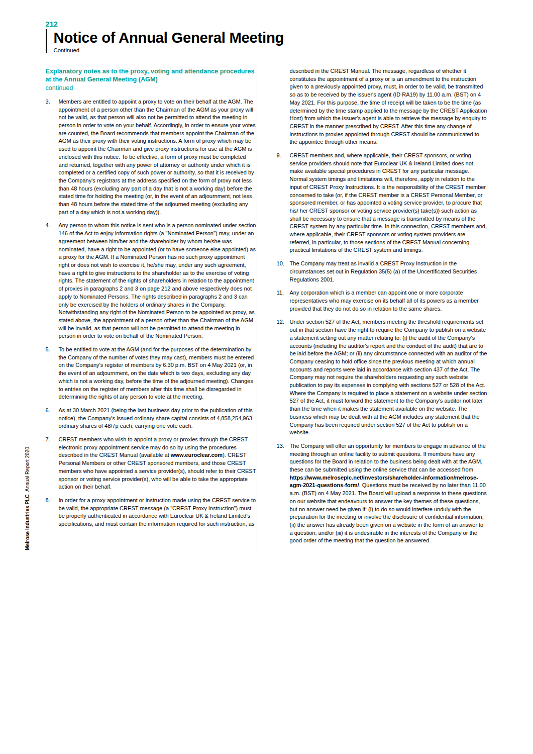212
Notice of Annual General Meeting
Continued
Explanatory notes as to the proxy, voting and attendance procedures at the Annual General Meeting (AGM)
continued
3. Members are entitled to appoint a proxy to vote on their behalf at the AGM. The appointment of a person other than the Chairman of the AGM as your proxy will not be valid, as that person will also not be permitted to attend the meeting in person in order to vote on your behalf. Accordingly, in order to ensure your votes are counted, the Board recommends that members appoint the Chairman of the AGM as their proxy with their voting instructions. A form of proxy which may be used to appoint the Chairman and give proxy instructions for use at the AGM is enclosed with this notice. To be effective, a form of proxy must be completed and returned, together with any power of attorney or authority under which it is completed or a certified copy of such power or authority, so that it is received by the Company's registrars at the address specified on the form of proxy not less than 48 hours (excluding any part of a day that is not a working day) before the stated time for holding the meeting (or, in the event of an adjournment, not less than 48 hours before the stated time of the adjourned meeting (excluding any part of a day which is not a working day)).
4. Any person to whom this notice is sent who is a person nominated under section 146 of the Act to enjoy information rights (a "Nominated Person") may, under an agreement between him/her and the shareholder by whom he/she was nominated, have a right to be appointed (or to have someone else appointed) as a proxy for the AGM. If a Nominated Person has no such proxy appointment right or does not wish to exercise it, he/she may, under any such agreement, have a right to give instructions to the shareholder as to the exercise of voting rights. The statement of the rights of shareholders in relation to the appointment of proxies in paragraphs 2 and 3 on page 212 and above respectively does not apply to Nominated Persons. The rights described in paragraphs 2 and 3 can only be exercised by the holders of ordinary shares in the Company. Notwithstanding any right of the Nominated Person to be appointed as proxy, as stated above, the appointment of a person other than the Chairman of the AGM will be invalid, as that person will not be permitted to attend the meeting in person in order to vote on behalf of the Nominated Person.
5. To be entitled to vote at the AGM (and for the purposes of the determination by the Company of the number of votes they may cast), members must be entered on the Company's register of members by 6.30 p.m. BST on 4 May 2021 (or, in the event of an adjournment, on the date which is two days, excluding any day which is not a working day, before the time of the adjourned meeting). Changes to entries on the register of members after this time shall be disregarded in determining the rights of any person to vote at the meeting.
6. As at 30 March 2021 (being the last business day prior to the publication of this notice), the Company's issued ordinary share capital consists of 4,858,254,963 ordinary shares of 48/7p each, carrying one vote each.
7. CREST members who wish to appoint a proxy or proxies through the CREST electronic proxy appointment service may do so by using the procedures described in the CREST Manual (available at www.euroclear.com). CREST Personal Members or other CREST sponsored members, and those CREST members who have appointed a service provider(s), should refer to their CREST sponsor or voting service provider(s), who will be able to take the appropriate action on their behalf.
8. In order for a proxy appointment or instruction made using the CREST service to be valid, the appropriate CREST message (a "CREST Proxy Instruction") must be properly authenticated in accordance with Euroclear UK & Ireland Limited's specifications, and must contain the information required for such instruction, as
described in the CREST Manual. The message, regardless of whether it constitutes the appointment of a proxy or is an amendment to the instruction given to a previously appointed proxy, must, in order to be valid, be transmitted so as to be received by the issuer's agent (ID RA19) by 11.00 a.m. (BST) on 4 May 2021. For this purpose, the time of receipt will be taken to be the time (as determined by the time stamp applied to the message by the CREST Application Host) from which the issuer's agent is able to retrieve the message by enquiry to CREST in the manner prescribed by CREST. After this time any change of instructions to proxies appointed through CREST should be communicated to the appointee through other means.
9. CREST members and, where applicable, their CREST sponsors, or voting service providers should note that Euroclear UK & Ireland Limited does not make available special procedures in CREST for any particular message. Normal system timings and limitations will, therefore, apply in relation to the input of CREST Proxy Instructions. It is the responsibility of the CREST member concerned to take (or, if the CREST member is a CREST Personal Member, or sponsored member, or has appointed a voting service provider, to procure that his/ her CREST sponsor or voting service provider(s) take(s)) such action as shall be necessary to ensure that a message is transmitted by means of the CREST system by any particular time. In this connection, CREST members and, where applicable, their CREST sponsors or voting system providers are referred, in particular, to those sections of the CREST Manual concerning practical limitations of the CREST system and timings.
10. The Company may treat as invalid a CREST Proxy Instruction in the circumstances set out in Regulation 35(5) (a) of the Uncertificated Securities Regulations 2001.
11. Any corporation which is a member can appoint one or more corporate representatives who may exercise on its behalf all of its powers as a member provided that they do not do so in relation to the same shares.
12. Under section 527 of the Act, members meeting the threshold requirements set out in that section have the right to require the Company to publish on a website a statement setting out any matter relating to: (i) the audit of the Company's accounts (including the auditor's report and the conduct of the audit) that are to be laid before the AGM; or (ii) any circumstance connected with an auditor of the Company ceasing to hold office since the previous meeting at which annual accounts and reports were laid in accordance with section 437 of the Act. The Company may not require the shareholders requesting any such website publication to pay its expenses in complying with sections 527 or 528 of the Act. Where the Company is required to place a statement on a website under section 527 of the Act, it must forward the statement to the Company's auditor not later than the time when it makes the statement available on the website. The business which may be dealt with at the AGM includes any statement that the Company has been required under section 527 of the Act to publish on a website.
13. The Company will offer an opportunity for members to engage in advance of the meeting through an online facility to submit questions. If members have any questions for the Board in relation to the business being dealt with at the AGM, these can be submitted using the online service that can be accessed from https://www.melroseplc.net/investors/shareholder-information/melrose-agm-2021-questions-form/. Questions must be received by no later than 11.00 a.m. (BST) on 4 May 2021. The Board will upload a response to these questions on our website that endeavours to answer the key themes of these questions, but no answer need be given if: (i) to do so would interfere unduly with the preparation for the meeting or involve the disclosure of confidential information; (ii) the answer has already been given on a website in the form of an answer to a question; and/or (iii) it is undesirable in the interests of the Company or the good order of the meeting that the question be answered.
Melrose Industries PLC Annual Report 2020